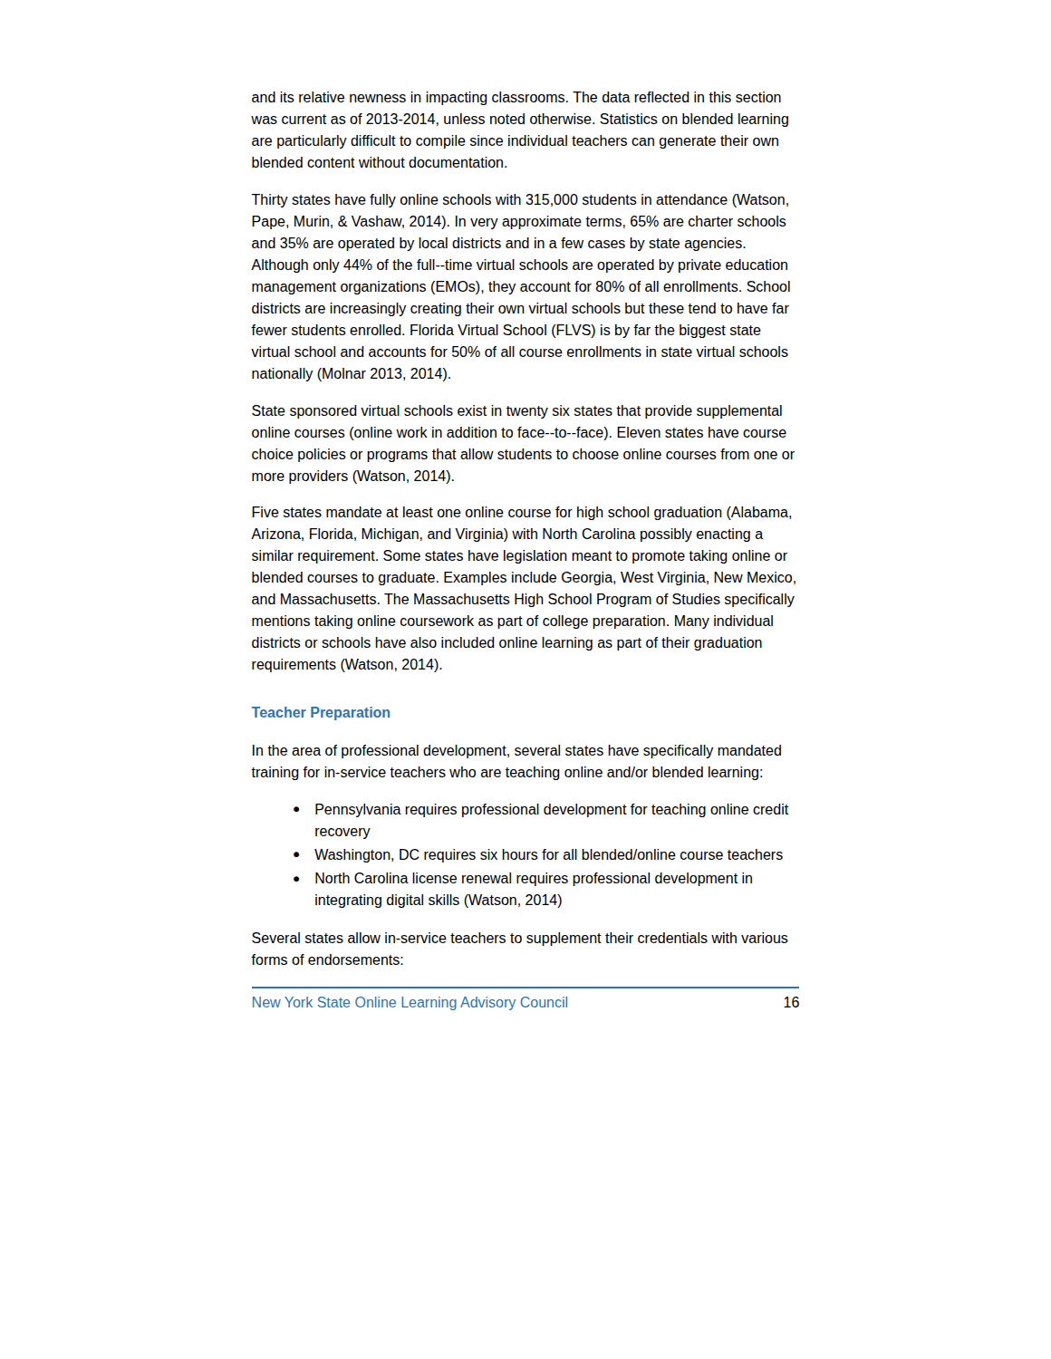and its relative newness in impacting classrooms. The data reflected in this section was current as of 2013-2014, unless noted otherwise. Statistics on blended learning are particularly difficult to compile since individual teachers can generate their own blended content without documentation.
Thirty states have fully online schools with 315,000 students in attendance (Watson, Pape, Murin, & Vashaw, 2014). In very approximate terms, 65% are charter schools and 35% are operated by local districts and in a few cases by state agencies. Although only 44% of the full--time virtual schools are operated by private education management organizations (EMOs), they account for 80% of all enrollments. School districts are increasingly creating their own virtual schools but these tend to have far fewer students enrolled. Florida Virtual School (FLVS) is by far the biggest state virtual school and accounts for 50% of all course enrollments in state virtual schools nationally (Molnar 2013, 2014).
State sponsored virtual schools exist in twenty six states that provide supplemental online courses (online work in addition to face--to--face). Eleven states have course choice policies or programs that allow students to choose online courses from one or more providers (Watson, 2014).
Five states mandate at least one online course for high school graduation (Alabama, Arizona, Florida, Michigan, and Virginia) with North Carolina possibly enacting a similar requirement. Some states have legislation meant to promote taking online or blended courses to graduate. Examples include Georgia, West Virginia, New Mexico, and Massachusetts. The Massachusetts High School Program of Studies specifically mentions taking online coursework as part of college preparation. Many individual districts or schools have also included online learning as part of their graduation requirements (Watson, 2014).
Teacher Preparation
In the area of professional development, several states have specifically mandated training for in-service teachers who are teaching online and/or blended learning:
Pennsylvania requires professional development for teaching online credit recovery
Washington, DC requires six hours for all blended/online course teachers
North Carolina license renewal requires professional development in integrating digital skills (Watson, 2014)
Several states allow in-service teachers to supplement their credentials with various forms of endorsements:
New York State Online Learning Advisory Council 16